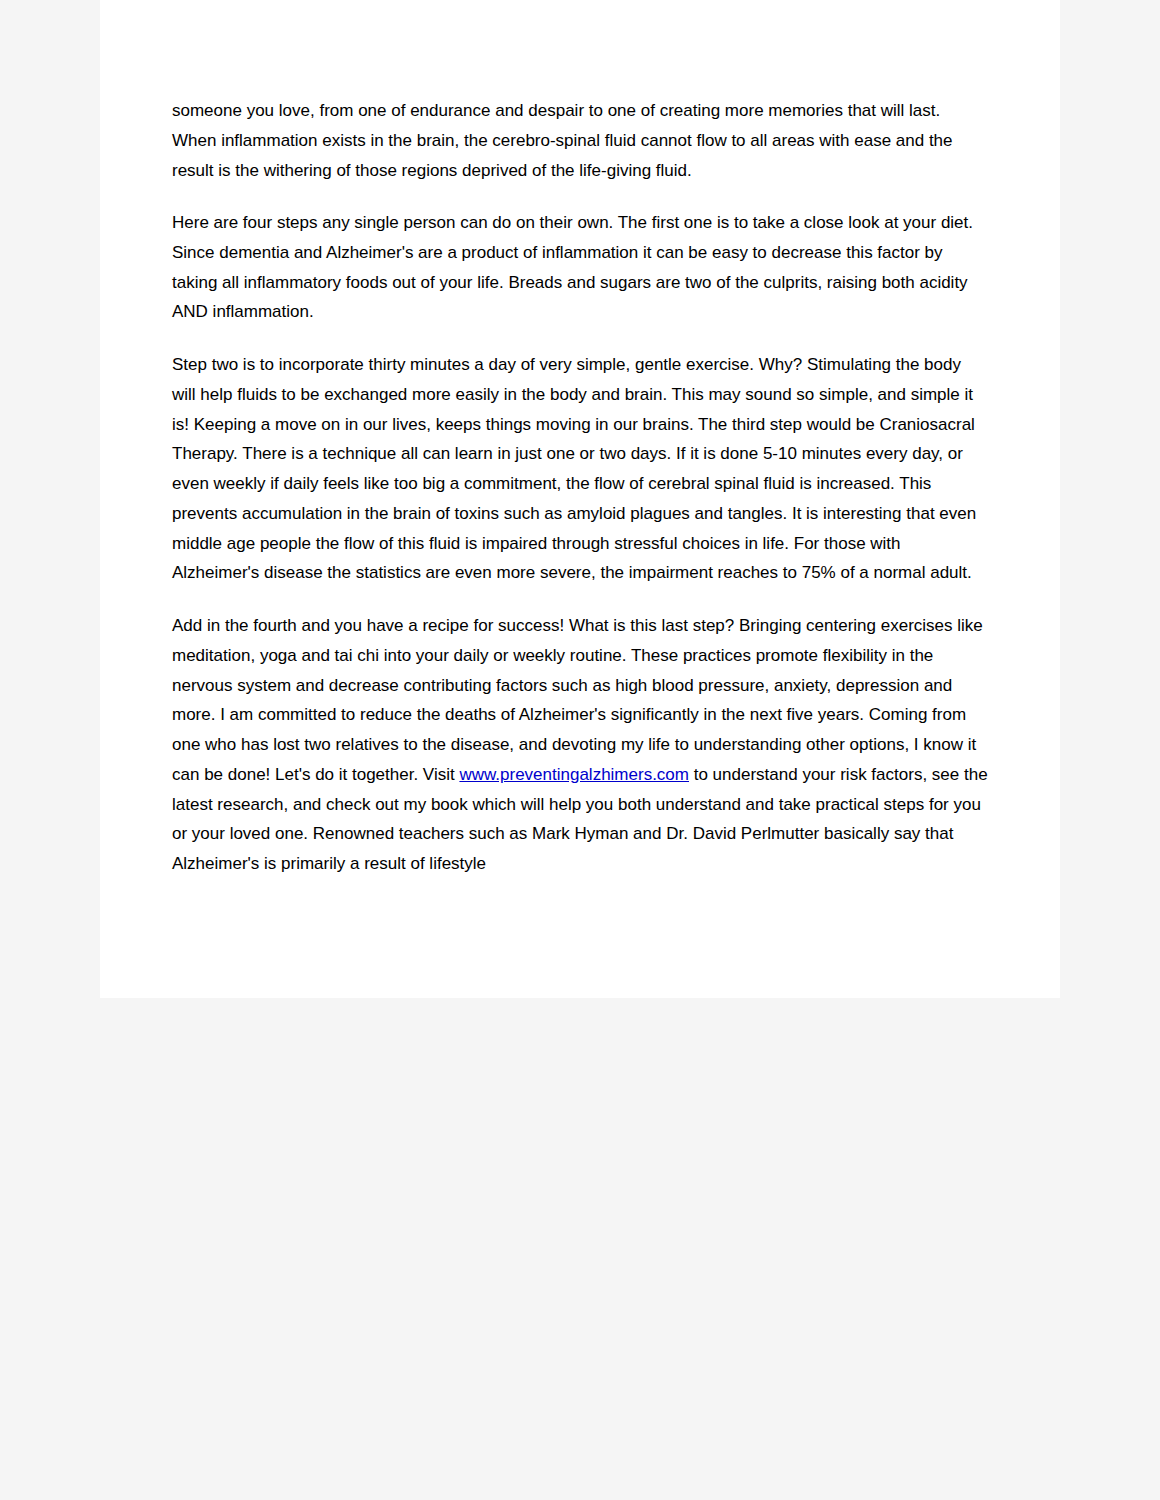someone you love, from one of endurance and despair to one of creating more memories that will last. When inflammation exists in the brain, the cerebro-spinal fluid cannot flow to all areas with ease and the result is the withering of those regions deprived of the life-giving fluid.
Here are four steps any single person can do on their own. The first one is to take a close look at your diet. Since dementia and Alzheimer's are a product of inflammation it can be easy to decrease this factor by taking all inflammatory foods out of your life. Breads and sugars are two of the culprits, raising both acidity AND inflammation.
Step two is to incorporate thirty minutes a day of very simple, gentle exercise. Why? Stimulating the body will help fluids to be exchanged more easily in the body and brain. This may sound so simple, and simple it is! Keeping a move on in our lives, keeps things moving in our brains. The third step would be Craniosacral Therapy. There is a technique all can learn in just one or two days. If it is done 5-10 minutes every day, or even weekly if daily feels like too big a commitment, the flow of cerebral spinal fluid is increased. This prevents accumulation in the brain of toxins such as amyloid plagues and tangles. It is interesting that even middle age people the flow of this fluid is impaired through stressful choices in life. For those with Alzheimer's disease the statistics are even more severe, the impairment reaches to 75% of a normal adult.
Add in the fourth and you have a recipe for success! What is this last step? Bringing centering exercises like meditation, yoga and tai chi into your daily or weekly routine. These practices promote flexibility in the nervous system and decrease contributing factors such as high blood pressure, anxiety, depression and more. I am committed to reduce the deaths of Alzheimer's significantly in the next five years. Coming from one who has lost two relatives to the disease, and devoting my life to understanding other options, I know it can be done! Let's do it together. Visit www.preventingalzhimers.com to understand your risk factors, see the latest research, and check out my book which will help you both understand and take practical steps for you or your loved one. Renowned teachers such as Mark Hyman and Dr. David Perlmutter basically say that Alzheimer's is primarily a result of lifestyle